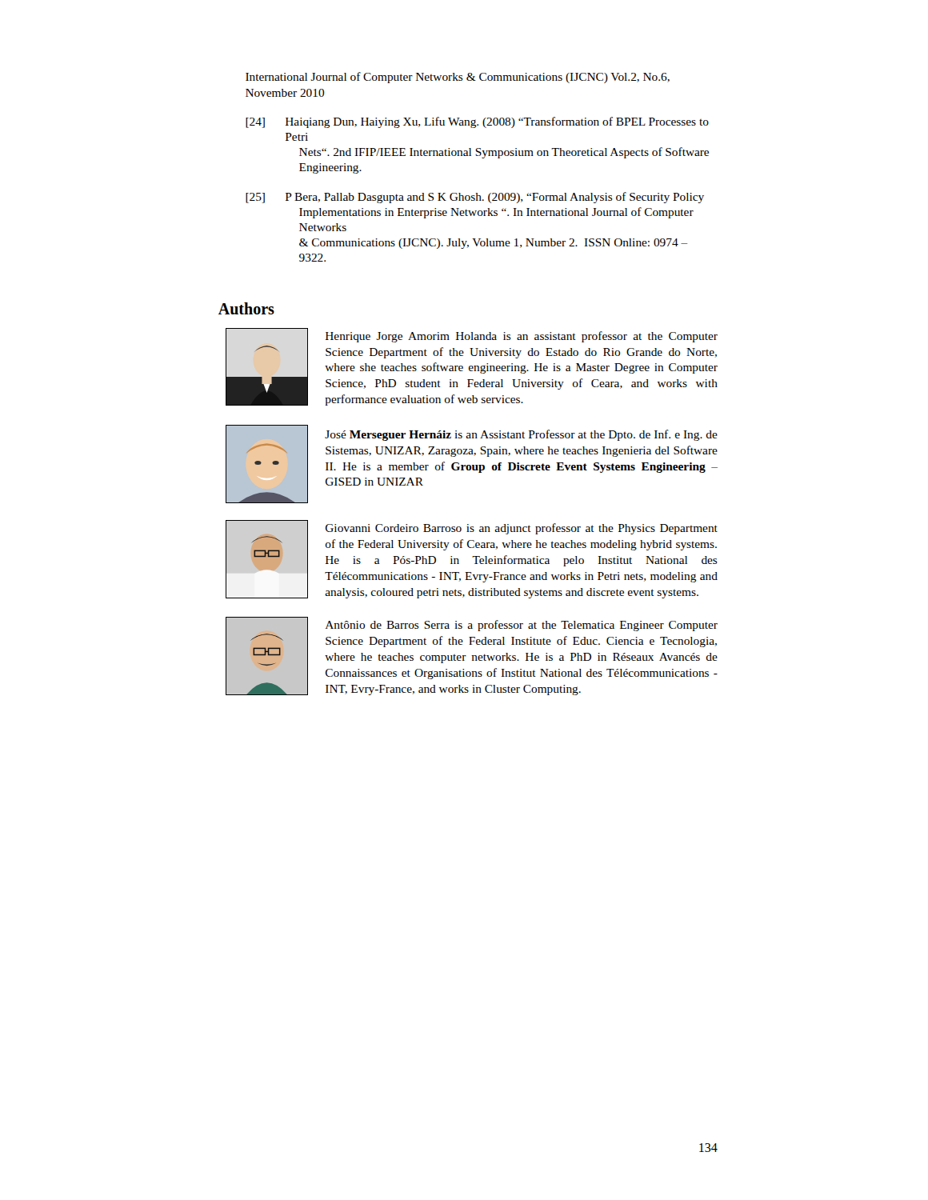International Journal of Computer Networks & Communications (IJCNC) Vol.2, No.6, November 2010
[24]
Haiqiang Dun, Haiying Xu, Lifu Wang. (2008) “Transformation of BPEL Processes to Petri Nets“. 2nd IFIP/IEEE International Symposium on Theoretical Aspects of Software Engineering.
[25]
P Bera, Pallab Dasgupta and S K Ghosh. (2009), “Formal Analysis of Security Policy Implementations in Enterprise Networks “. In International Journal of Computer Networks & Communications (IJCNC). July, Volume 1, Number 2. ISSN Online: 0974 – 9322.
Authors
Henrique Jorge Amorim Holanda is an assistant professor at the Computer Science Department of the University do Estado do Rio Grande do Norte, where she teaches software engineering. He is a Master Degree in Computer Science, PhD student in Federal University of Ceara, and works with performance evaluation of web services.
José Merseguer Hernáiz is an Assistant Professor at the Dpto. de Inf. e Ing. de Sistemas, UNIZAR, Zaragoza, Spain, where he teaches Ingenieria del Software II. He is a member of Group of Discrete Event Systems Engineering – GISED in UNIZAR
Giovanni Cordeiro Barroso is an adjunct professor at the Physics Department of the Federal University of Ceara, where he teaches modeling hybrid systems. He is a Pós-PhD in Teleinformatica pelo Institut National des Télécommunications - INT, Evry-France and works in Petri nets, modeling and analysis, coloured petri nets, distributed systems and discrete event systems.
Antônio de Barros Serra is a professor at the Telematica Engineer Computer Science Department of the Federal Institute of Educ. Ciencia e Tecnologia, where he teaches computer networks. He is a PhD in Réseaux Avancés de Connaissances et Organisations of Institut National des Télécommunications - INT, Evry-France, and works in Cluster Computing.
134